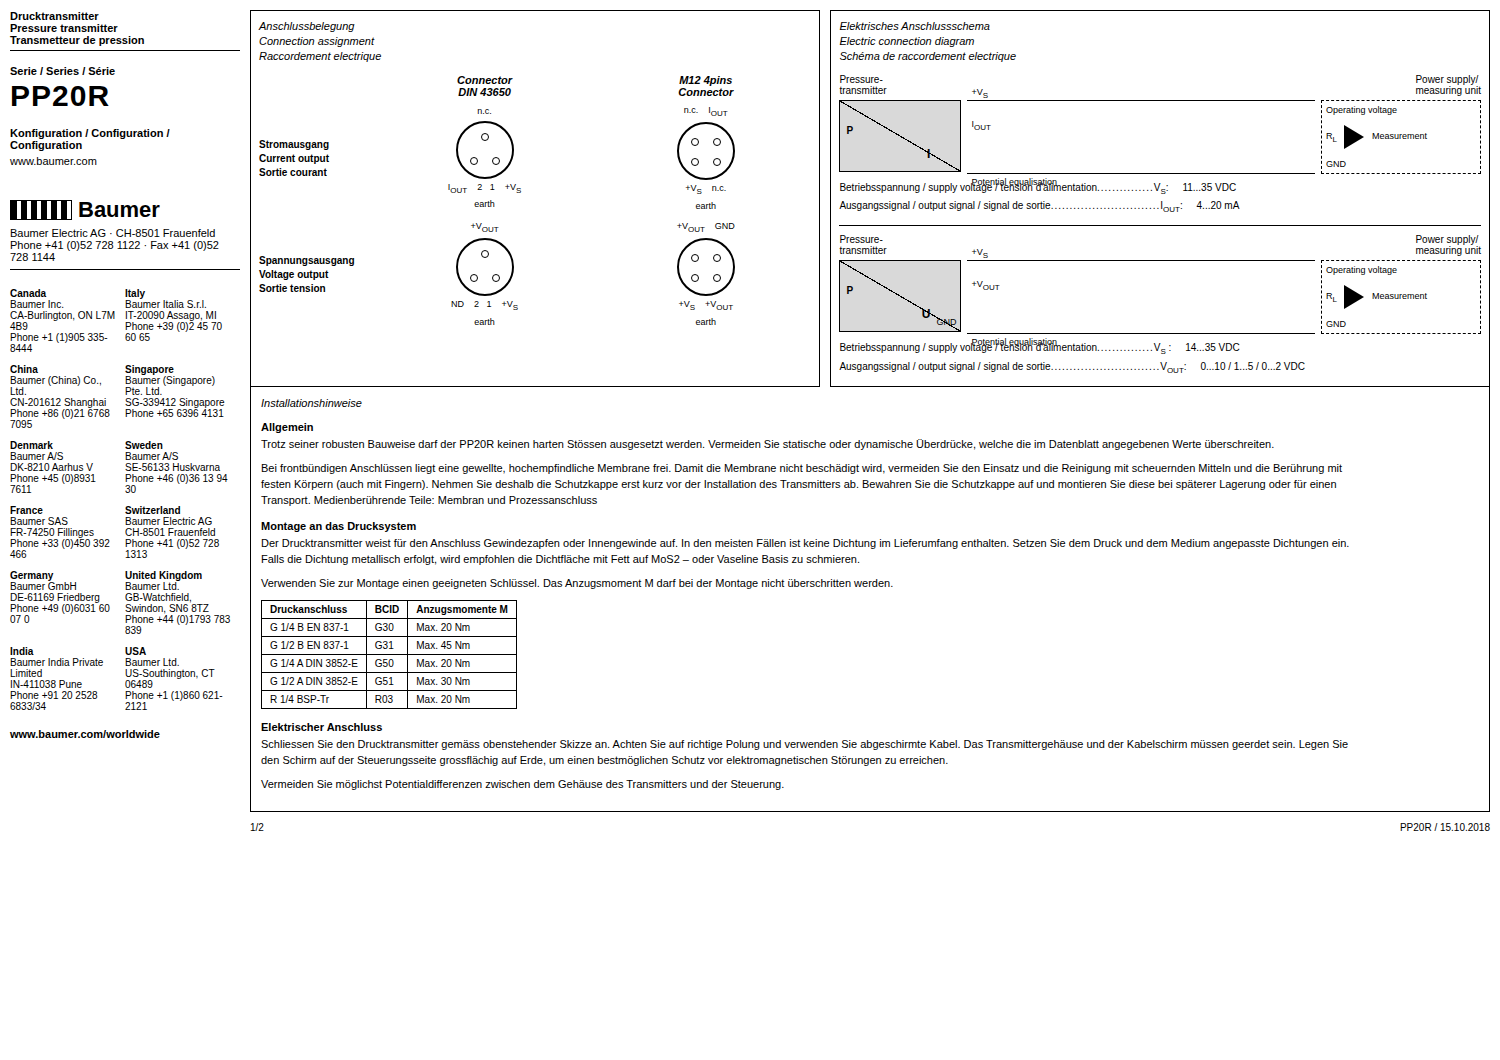Drucktransmitter
Pressure transmitter
Transmetteur de pression
Serie / Series / Série
PP20R
Konfiguration / Configuration / Configuration
www.baumer.com
Baumer
Baumer Electric AG · CH-8501 Frauenfeld
Phone +41 (0)52 728 1122 · Fax +41 (0)52 728 1144
| Canada Baumer Inc. CA-Burlington, ON L7M 4B9 Phone +1 (1)905 335-8444 | Italy Baumer Italia S.r.l. IT-20090 Assago, MI Phone +39 (0)2 45 70 60 65 |
| China Baumer (China) Co., Ltd. CN-201612 Shanghai Phone +86 (0)21 6768 7095 | Singapore Baumer (Singapore) Pte. Ltd. SG-339412 Singapore Phone +65 6396 4131 |
| Denmark Baumer A/S DK-8210 Aarhus V Phone +45 (0)8931 7611 | Sweden Baumer A/S SE-56133 Huskvarna Phone +46 (0)36 13 94 30 |
| France Baumer SAS FR-74250 Fillinges Phone +33 (0)450 392 466 | Switzerland Baumer Electric AG CH-8501 Frauenfeld Phone +41 (0)52 728 1313 |
| Germany Baumer GmbH DE-61169 Friedberg Phone +49 (0)6031 60 07 0 | United Kingdom Baumer Ltd. GB-Watchfield, Swindon, SN6 8TZ Phone +44 (0)1793 783 839 |
| India Baumer India Private Limited IN-411038 Pune Phone +91 20 2528 6833/34 | USA Baumer Ltd. US-Southington, CT 06489 Phone +1 (1)860 621-2121 |
www.baumer.com/worldwide
Anschlussbelegung
Connection assignment
Raccordement electrique
Connector
DIN 43650
M12 4pins
Connector
Stromausgang
Current output
Sortie courant
n.c.
IOUT 2 1 +VS
earth
n.c. IOUT
+VS n.c.
earth
Spannungsausgang
Voltage output
Sortie tension
+VOUT
ND 2 1 +VS
earth
+VOUT GND
+VS +VOUT
earth
Elektrisches Anschlussschema
Electric connection diagram
Schéma de raccordement electrique
Pressure-
transmitter Power supply/
measuring unit
P
I
+VS
IOUT
Potential equalisation
Operating voltage
RL Measurement
GND
Betriebsspannung / supply voltage / tension d'alimentation............... VS: 11...35 VDC
Ausgangssignal / output signal / signal de sortie............................. IOUT: 4...20 mA
Pressure-
transmitter Power supply/
measuring unit
P
U
GND
+VS
+VOUT
Potential equalisation
Operating voltage
RL Measurement
GND
Betriebsspannung / supply voltage / tension d'alimentation............... VS : 14...35 VDC
Ausgangssignal / output signal / signal de sortie............................. VOUT: 0...10 / 1...5 / 0...2 VDC
Installationshinweise
Allgemein
Trotz seiner robusten Bauweise darf der PP20R keinen harten Stössen ausgesetzt werden. Vermeiden Sie statische oder dynamische Überdrücke, welche die im Datenblatt angegebenen Werte überschreiten.
Bei frontbündigen Anschlüssen liegt eine gewellte, hochempfindliche Membrane frei. Damit die Membrane nicht beschädigt wird, vermeiden Sie den Einsatz und die Reinigung mit scheuernden Mitteln und die Berührung mit festen Körpern (auch mit Fingern). Nehmen Sie deshalb die Schutzkappe erst kurz vor der Installation des Transmitters ab. Bewahren Sie die Schutzkappe auf und montieren Sie diese bei späterer Lagerung oder für einen Transport. Medienberührende Teile: Membran und Prozessanschluss
Montage an das Drucksystem
Der Drucktransmitter weist für den Anschluss Gewindezapfen oder Innengewinde auf. In den meisten Fällen ist keine Dichtung im Lieferumfang enthalten. Setzen Sie dem Druck und dem Medium angepasste Dichtungen ein. Falls die Dichtung metallisch erfolgt, wird empfohlen die Dichtfläche mit Fett auf MoS2 – oder Vaseline Basis zu schmieren.
Verwenden Sie zur Montage einen geeigneten Schlüssel. Das Anzugsmoment M darf bei der Montage nicht überschritten werden.
| Druckanschluss | BCID | Anzugsmomente M |
| --- | --- | --- |
| G 1/4 B EN 837-1 | G30 | Max. 20 Nm |
| G 1/2 B EN 837-1 | G31 | Max. 45 Nm |
| G 1/4 A DIN 3852-E | G50 | Max. 20 Nm |
| G 1/2 A DIN 3852-E | G51 | Max. 30 Nm |
| R 1/4 BSP-Tr | R03 | Max. 20 Nm |
Elektrischer Anschluss
Schliessen Sie den Drucktransmitter gemäss obenstehender Skizze an. Achten Sie auf richtige Polung und verwenden Sie abgeschirmte Kabel. Das Transmittergehäuse und der Kabelschirm müssen geerdet sein. Legen Sie den Schirm auf der Steuerungsseite grossflächig auf Erde, um einen bestmöglichen Schutz vor elektromagnetischen Störungen zu erreichen.
Vermeiden Sie möglichst Potentialdifferenzen zwischen dem Gehäuse des Transmitters und der Steuerung.
1/2 PP20R / 15.10.2018